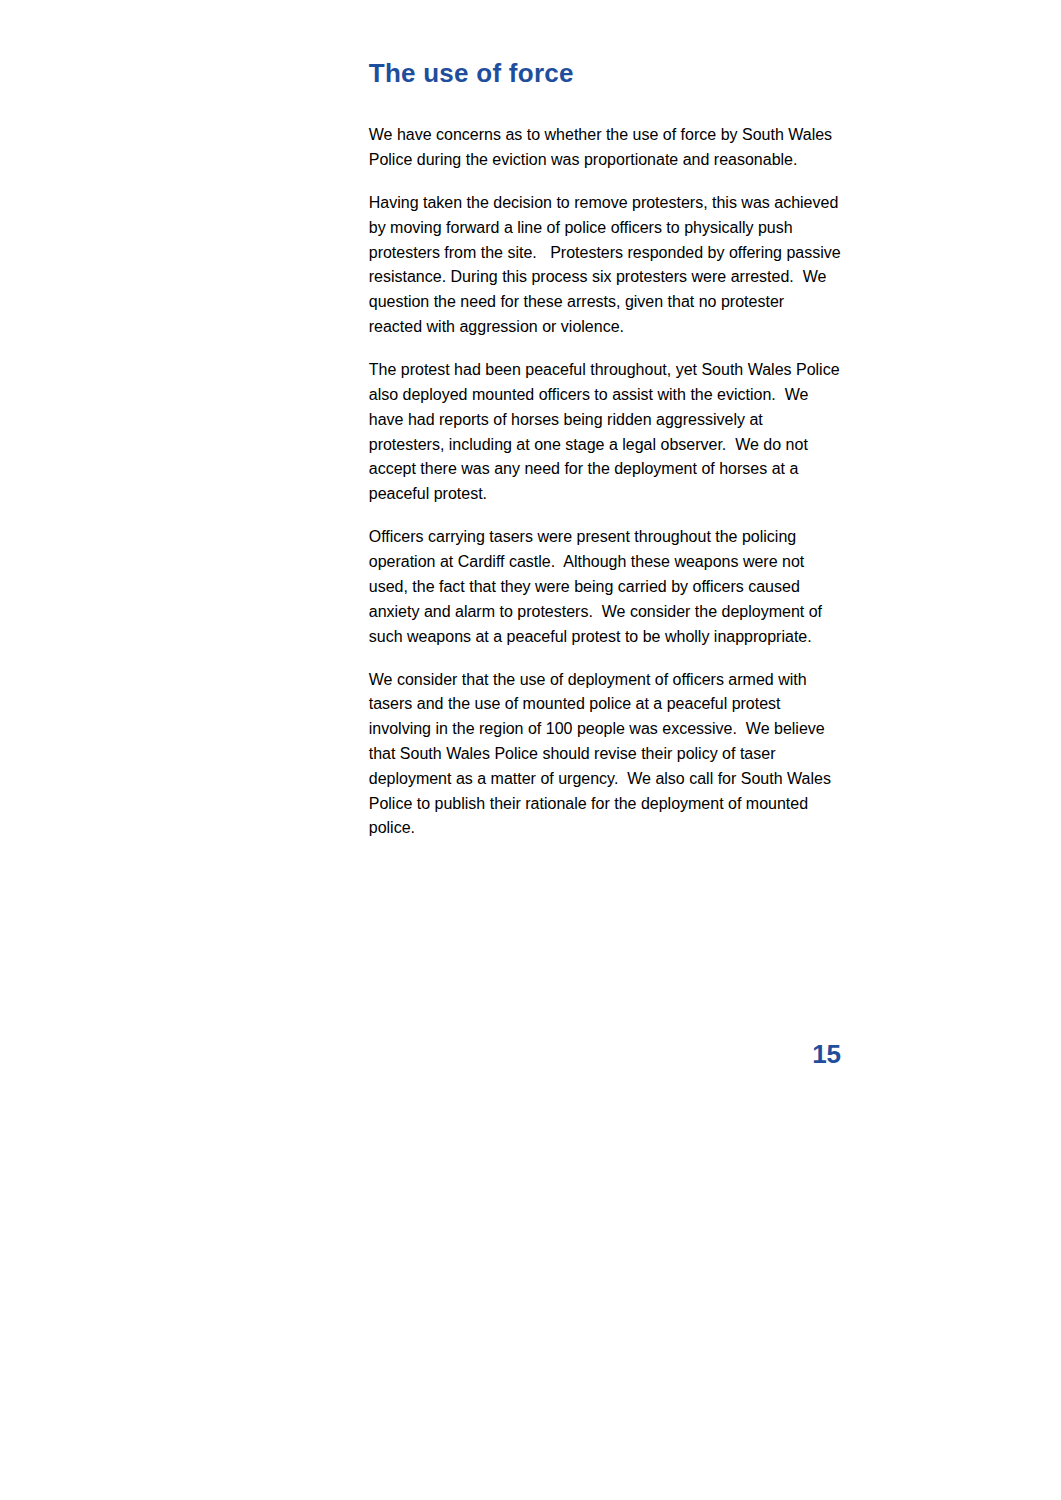The use of force
We have concerns as to whether the use of force by South Wales Police during the eviction was proportionate and reasonable.
Having taken the decision to remove protesters, this was achieved by moving forward a line of police officers to physically push protesters from the site. Protesters responded by offering passive resistance. During this process six protesters were arrested. We question the need for these arrests, given that no protester reacted with aggression or violence.
The protest had been peaceful throughout, yet South Wales Police also deployed mounted officers to assist with the eviction. We have had reports of horses being ridden aggressively at protesters, including at one stage a legal observer. We do not accept there was any need for the deployment of horses at a peaceful protest.
Officers carrying tasers were present throughout the policing operation at Cardiff castle. Although these weapons were not used, the fact that they were being carried by officers caused anxiety and alarm to protesters. We consider the deployment of such weapons at a peaceful protest to be wholly inappropriate.
We consider that the use of deployment of officers armed with tasers and the use of mounted police at a peaceful protest involving in the region of 100 people was excessive. We believe that South Wales Police should revise their policy of taser deployment as a matter of urgency. We also call for South Wales Police to publish their rationale for the deployment of mounted police.
15